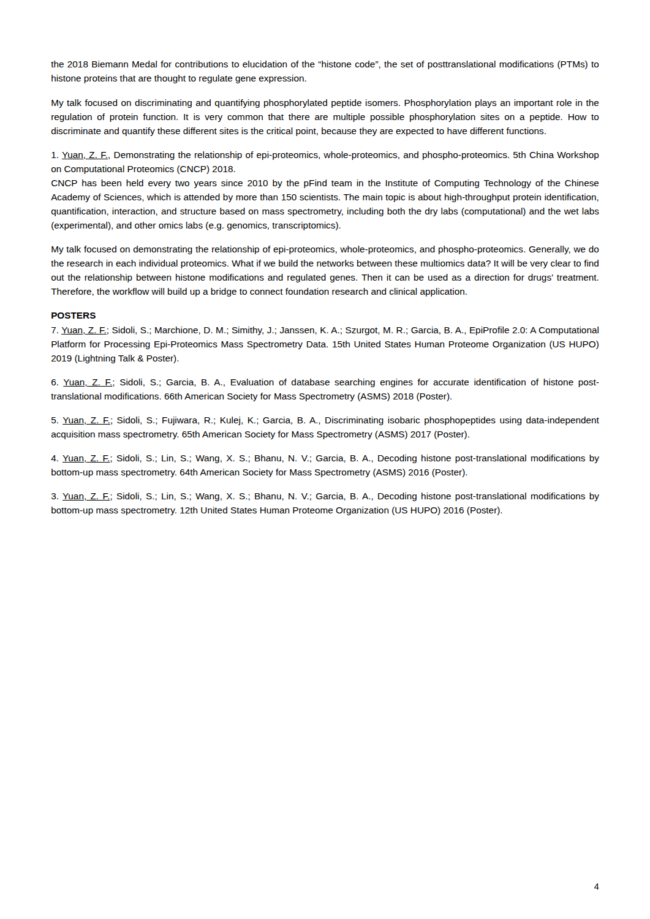the 2018 Biemann Medal for contributions to elucidation of the “histone code”, the set of posttranslational modifications (PTMs) to histone proteins that are thought to regulate gene expression.
My talk focused on discriminating and quantifying phosphorylated peptide isomers. Phosphorylation plays an important role in the regulation of protein function. It is very common that there are multiple possible phosphorylation sites on a peptide. How to discriminate and quantify these different sites is the critical point, because they are expected to have different functions.
1. Yuan, Z. F., Demonstrating the relationship of epi-proteomics, whole-proteomics, and phospho-proteomics. 5th China Workshop on Computational Proteomics (CNCP) 2018.
CNCP has been held every two years since 2010 by the pFind team in the Institute of Computing Technology of the Chinese Academy of Sciences, which is attended by more than 150 scientists. The main topic is about high-throughput protein identification, quantification, interaction, and structure based on mass spectrometry, including both the dry labs (computational) and the wet labs (experimental), and other omics labs (e.g. genomics, transcriptomics).
My talk focused on demonstrating the relationship of epi-proteomics, whole-proteomics, and phospho-proteomics. Generally, we do the research in each individual proteomics. What if we build the networks between these multiomics data? It will be very clear to find out the relationship between histone modifications and regulated genes. Then it can be used as a direction for drugs’ treatment. Therefore, the workflow will build up a bridge to connect foundation research and clinical application.
POSTERS
7. Yuan, Z. F.; Sidoli, S.; Marchione, D. M.; Simithy, J.; Janssen, K. A.; Szurgot, M. R.; Garcia, B. A., EpiProfile 2.0: A Computational Platform for Processing Epi-Proteomics Mass Spectrometry Data. 15th United States Human Proteome Organization (US HUPO) 2019 (Lightning Talk & Poster).
6. Yuan, Z. F.; Sidoli, S.; Garcia, B. A., Evaluation of database searching engines for accurate identification of histone post-translational modifications. 66th American Society for Mass Spectrometry (ASMS) 2018 (Poster).
5. Yuan, Z. F.; Sidoli, S.; Fujiwara, R.; Kulej, K.; Garcia, B. A., Discriminating isobaric phosphopeptides using data-independent acquisition mass spectrometry. 65th American Society for Mass Spectrometry (ASMS) 2017 (Poster).
4. Yuan, Z. F.; Sidoli, S.; Lin, S.; Wang, X. S.; Bhanu, N. V.; Garcia, B. A., Decoding histone post-translational modifications by bottom-up mass spectrometry. 64th American Society for Mass Spectrometry (ASMS) 2016 (Poster).
3. Yuan, Z. F.; Sidoli, S.; Lin, S.; Wang, X. S.; Bhanu, N. V.; Garcia, B. A., Decoding histone post-translational modifications by bottom-up mass spectrometry. 12th United States Human Proteome Organization (US HUPO) 2016 (Poster).
4